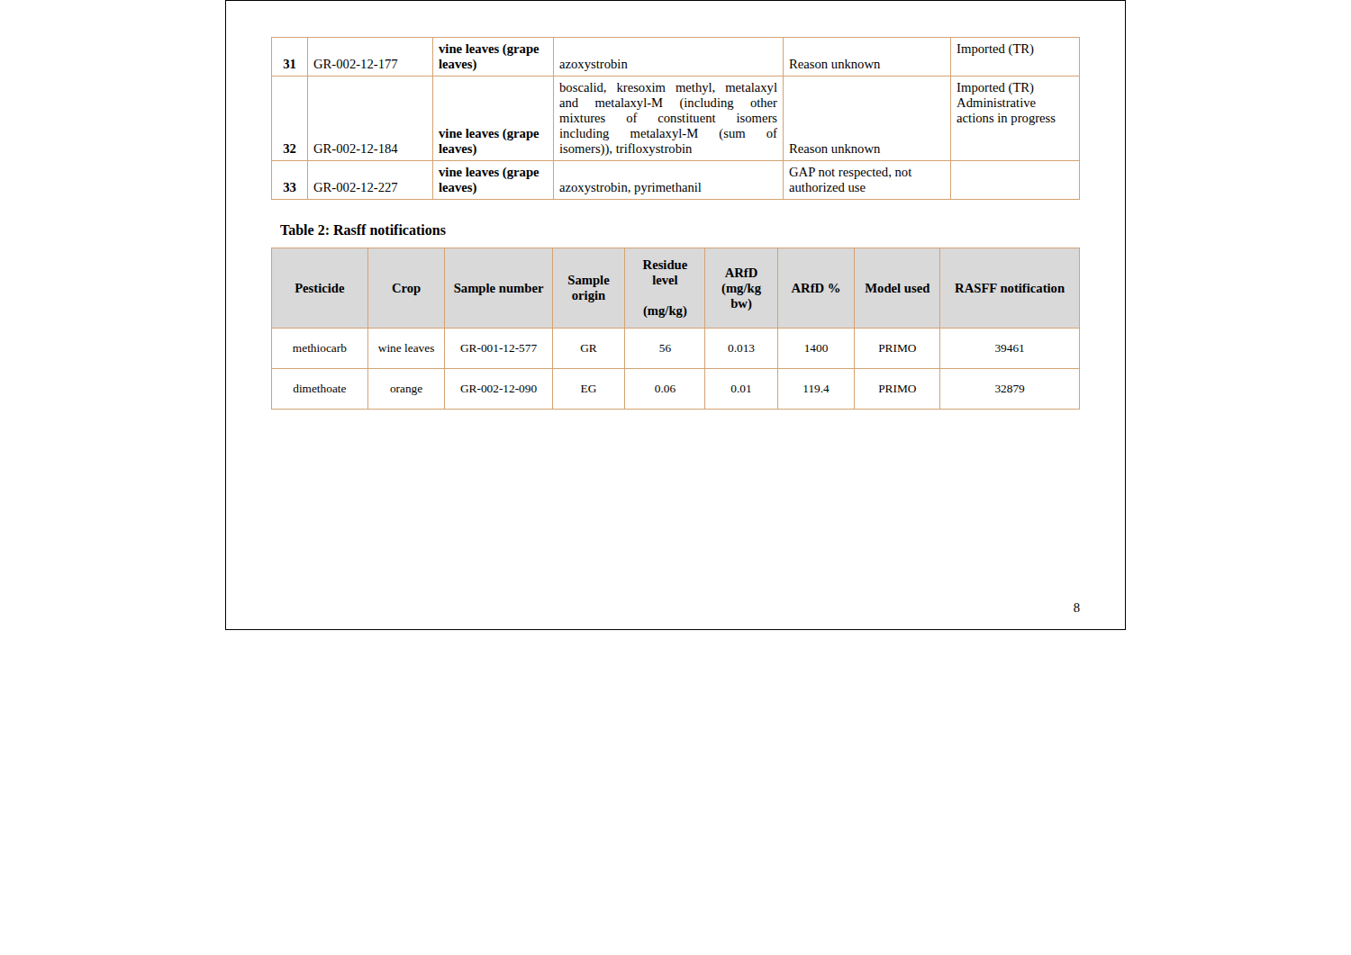| 31 | GR-002-12-177 | vine leaves (grape leaves) | azoxystrobin | Reason unknown | Imported (TR) |
| 32 | GR-002-12-184 | vine leaves (grape leaves) | boscalid, kresoxim methyl, metalaxyl and metalaxyl-M (including other mixtures of constituent isomers including metalaxyl-M (sum of isomers)), trifloxystrobin | Reason unknown | Imported (TR) Administrative actions in progress |
| 33 | GR-002-12-227 | vine leaves (grape leaves) | azoxystrobin, pyrimethanil | GAP not respected, not authorized use | |
Table 2: Rasff notifications
| Pesticide | Crop | Sample number | Sample origin | Residue level (mg/kg) | ARfD (mg/kg bw) | ARfD % | Model used | RASFF notification |
| --- | --- | --- | --- | --- | --- | --- | --- | --- |
| methiocarb | wine leaves | GR-001-12-577 | GR | 56 | 0.013 | 1400 | PRIMO | 39461 |
| dimethoate | orange | GR-002-12-090 | EG | 0.06 | 0.01 | 119.4 | PRIMO | 32879 |
8